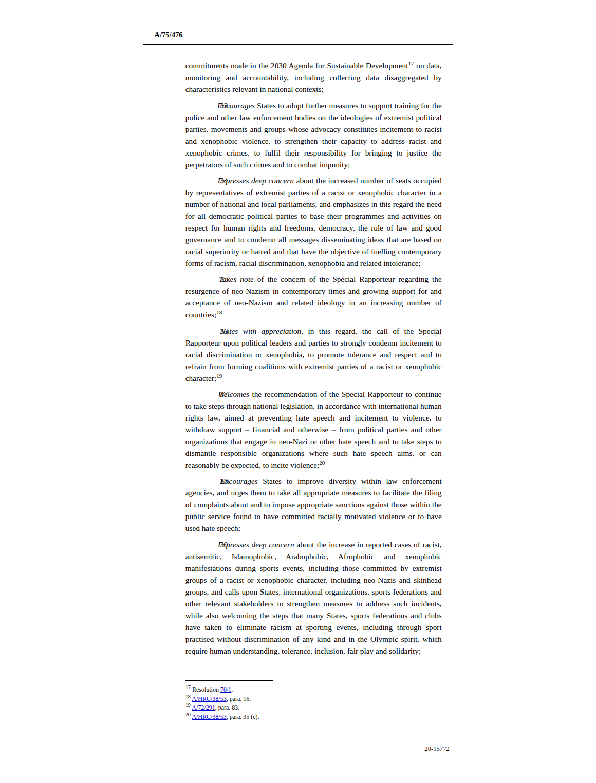A/75/476
commitments made in the 2030 Agenda for Sustainable Development17 on data, monitoring and accountability, including collecting data disaggregated by characteristics relevant in national contexts;
33. Encourages States to adopt further measures to support training for the police and other law enforcement bodies on the ideologies of extremist political parties, movements and groups whose advocacy constitutes incitement to racist and xenophobic violence, to strengthen their capacity to address racist and xenophobic crimes, to fulfil their responsibility for bringing to justice the perpetrators of such crimes and to combat impunity;
34. Expresses deep concern about the increased number of seats occupied by representatives of extremist parties of a racist or xenophobic character in a number of national and local parliaments, and emphasizes in this regard the need for all democratic political parties to base their programmes and activities on respect for human rights and freedoms, democracy, the rule of law and good governance and to condemn all messages disseminating ideas that are based on racial superiority or hatred and that have the objective of fuelling contemporary forms of racism, racial discrimination, xenophobia and related intolerance;
35. Takes note of the concern of the Special Rapporteur regarding the resurgence of neo-Nazism in contemporary times and growing support for and acceptance of neo-Nazism and related ideology in an increasing number of countries;18
36. Notes with appreciation, in this regard, the call of the Special Rapporteur upon political leaders and parties to strongly condemn incitement to racial discrimination or xenophobia, to promote tolerance and respect and to refrain from forming coalitions with extremist parties of a racist or xenophobic character;19
37. Welcomes the recommendation of the Special Rapporteur to continue to take steps through national legislation, in accordance with international human rights law, aimed at preventing hate speech and incitement to violence, to withdraw support – financial and otherwise – from political parties and other organizations that engage in neo-Nazi or other hate speech and to take steps to dismantle responsible organizations where such hate speech aims, or can reasonably be expected, to incite violence;20
38. Encourages States to improve diversity within law enforcement agencies, and urges them to take all appropriate measures to facilitate the filing of complaints about and to impose appropriate sanctions against those within the public service found to have committed racially motivated violence or to have used hate speech;
39. Expresses deep concern about the increase in reported cases of racist, antisemitic, Islamophobic, Arabophobic, Afrophobic and xenophobic manifestations during sports events, including those committed by extremist groups of a racist or xenophobic character, including neo-Nazis and skinhead groups, and calls upon States, international organizations, sports federations and other relevant stakeholders to strengthen measures to address such incidents, while also welcoming the steps that many States, sports federations and clubs have taken to eliminate racism at sporting events, including through sport practised without discrimination of any kind and in the Olympic spirit, which require human understanding, tolerance, inclusion, fair play and solidarity;
17 Resolution 70/1.
18 A/HRC/38/53, para. 16.
19 A/72/291, para. 83.
20 A/HRC/38/53, para. 35 (c).
20-15772